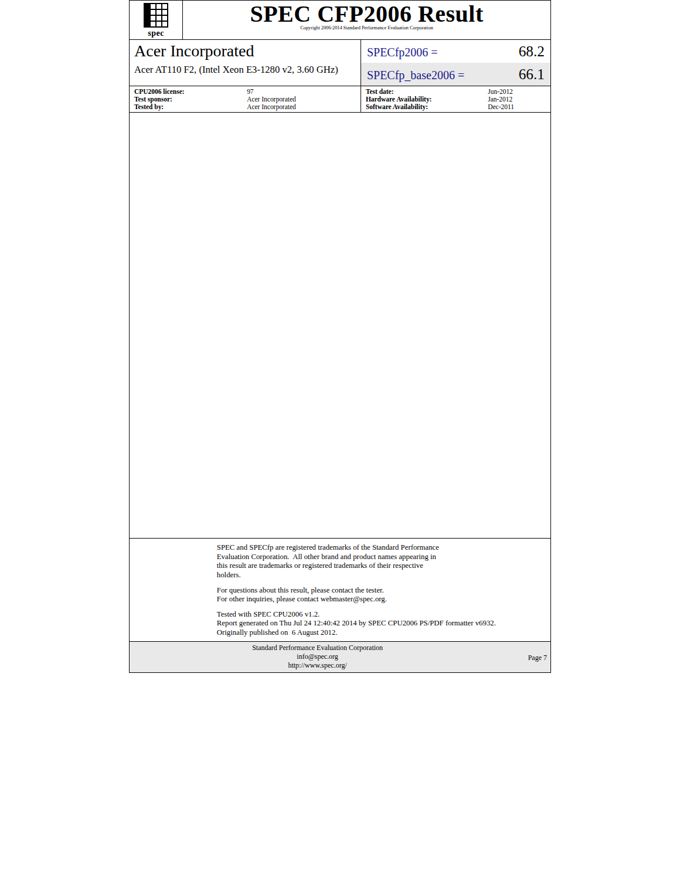spec
SPEC CFP2006 Result
Copyright 2006-2014 Standard Performance Evaluation Corporation
Acer Incorporated
Acer AT110 F2, (Intel Xeon E3-1280 v2, 3.60 GHz)
SPECfp2006 = 68.2
SPECfp_base2006 = 66.1
| CPU2006 license: | 97 |
| Test sponsor: | Acer Incorporated |
| Tested by: | Acer Incorporated |
| Test date: | Jun-2012 |
| Hardware Availability: | Jan-2012 |
| Software Availability: | Dec-2011 |
SPEC and SPECfp are registered trademarks of the Standard Performance
Evaluation Corporation. All other brand and product names appearing in
this result are trademarks or registered trademarks of their respective
holders.
For questions about this result, please contact the tester.
For other inquiries, please contact webmaster@spec.org.
Tested with SPEC CPU2006 v1.2.
Report generated on Thu Jul 24 12:40:42 2014 by SPEC CPU2006 PS/PDF formatter v6932.
Originally published on 6 August 2012.
Standard Performance Evaluation Corporation
info@spec.org
http://www.spec.org/
Page 7